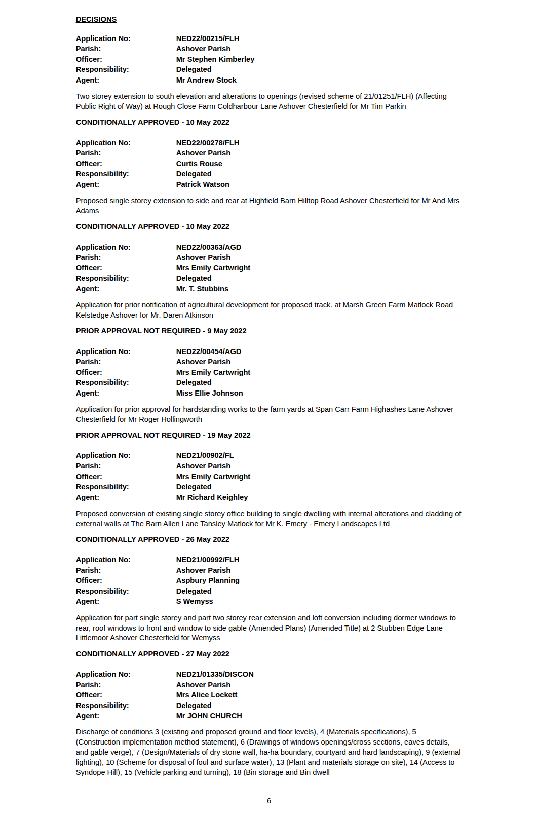DECISIONS
| Application No: | NED22/00215/FLH |
| Parish: | Ashover Parish |
| Officer: | Mr Stephen Kimberley |
| Responsibility: | Delegated |
| Agent: | Mr Andrew Stock |
Two storey extension to south elevation and alterations to openings (revised scheme of 21/01251/FLH) (Affecting Public Right of Way) at Rough Close Farm Coldharbour Lane Ashover Chesterfield for Mr Tim Parkin
CONDITIONALLY APPROVED - 10 May 2022
| Application No: | NED22/00278/FLH |
| Parish: | Ashover Parish |
| Officer: | Curtis Rouse |
| Responsibility: | Delegated |
| Agent: | Patrick Watson |
Proposed single storey extension to side and rear at Highfield Barn Hilltop Road Ashover Chesterfield for Mr And Mrs Adams
CONDITIONALLY APPROVED - 10 May 2022
| Application No: | NED22/00363/AGD |
| Parish: | Ashover Parish |
| Officer: | Mrs Emily Cartwright |
| Responsibility: | Delegated |
| Agent: | Mr. T. Stubbins |
Application for prior notification of agricultural development for proposed track. at Marsh Green Farm Matlock Road Kelstedge Ashover for Mr. Daren Atkinson
PRIOR APPROVAL NOT REQUIRED - 9 May 2022
| Application No: | NED22/00454/AGD |
| Parish: | Ashover Parish |
| Officer: | Mrs Emily Cartwright |
| Responsibility: | Delegated |
| Agent: | Miss Ellie Johnson |
Application for prior approval for hardstanding works to the farm yards at Span Carr Farm Highashes Lane Ashover Chesterfield for Mr Roger Hollingworth
PRIOR APPROVAL NOT REQUIRED - 19 May 2022
| Application No: | NED21/00902/FL |
| Parish: | Ashover Parish |
| Officer: | Mrs Emily Cartwright |
| Responsibility: | Delegated |
| Agent: | Mr Richard Keighley |
Proposed conversion of existing single storey office building to single dwelling with internal alterations and cladding of external walls at The Barn Allen Lane Tansley Matlock for Mr K. Emery - Emery Landscapes Ltd
CONDITIONALLY APPROVED - 26 May 2022
| Application No: | NED21/00992/FLH |
| Parish: | Ashover Parish |
| Officer: | Aspbury Planning |
| Responsibility: | Delegated |
| Agent: | S Wemyss |
Application for part single storey and part two storey rear extension and loft conversion including dormer windows to rear, roof windows to front and window to side gable (Amended Plans) (Amended Title) at 2 Stubben Edge Lane Littlemoor Ashover Chesterfield for Wemyss
CONDITIONALLY APPROVED - 27 May 2022
| Application No: | NED21/01335/DISCON |
| Parish: | Ashover Parish |
| Officer: | Mrs Alice Lockett |
| Responsibility: | Delegated |
| Agent: | Mr JOHN CHURCH |
Discharge of conditions 3 (existing and proposed ground and floor levels), 4 (Materials specifications), 5 (Construction implementation method statement), 6 (Drawings of windows openings/cross sections, eaves details, and gable verge), 7 (Design/Materials of dry stone wall, ha-ha boundary, courtyard and hard landscaping), 9 (external lighting), 10 (Scheme for disposal of foul and surface water), 13 (Plant and materials storage on site), 14 (Access to Syndope Hill), 15 (Vehicle parking and turning), 18 (Bin storage and Bin dwell
6